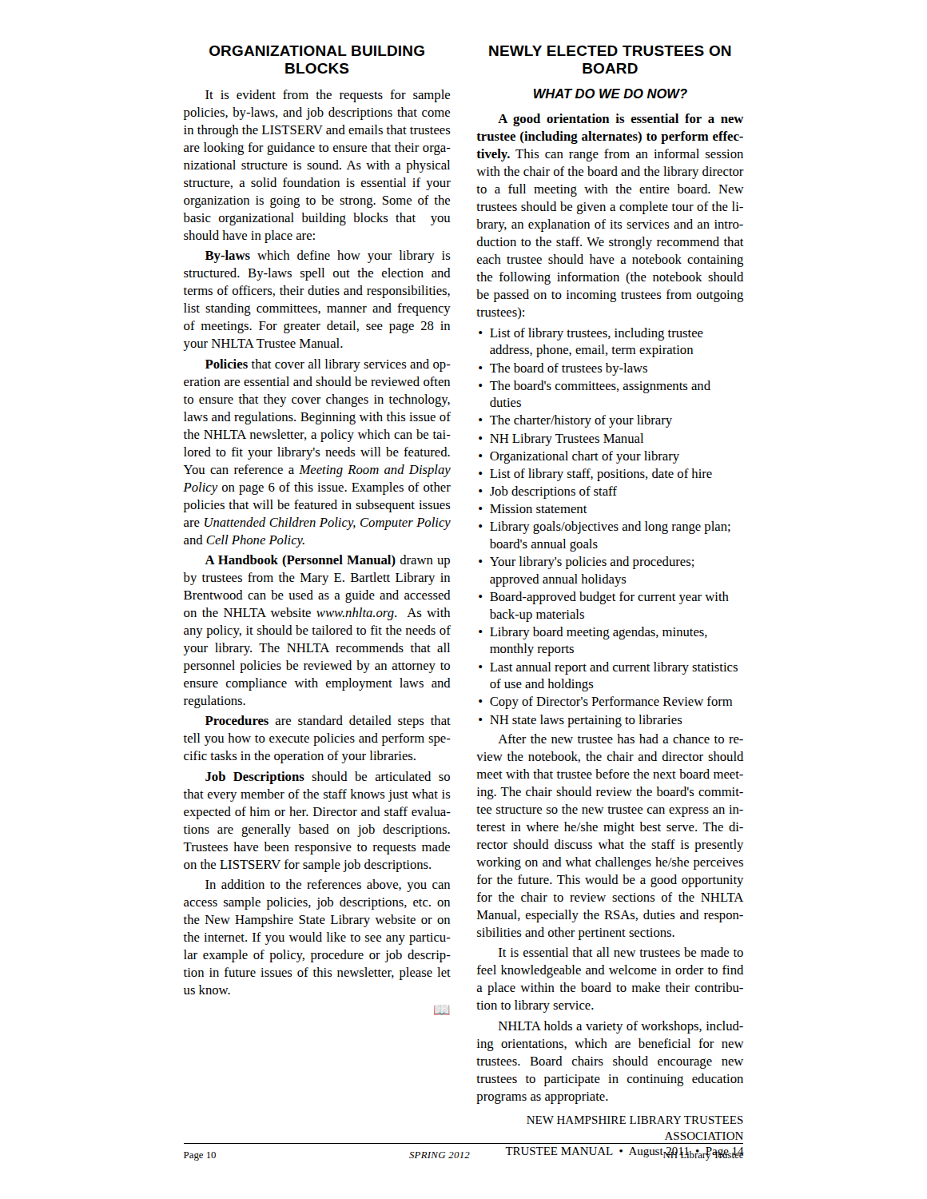ORGANIZATIONAL BUILDING BLOCKS
It is evident from the requests for sample policies, by-laws, and job descriptions that come in through the LISTSERV and emails that trustees are looking for guidance to ensure that their organizational structure is sound. As with a physical structure, a solid foundation is essential if your organization is going to be strong. Some of the basic organizational building blocks that you should have in place are:
By-laws which define how your library is structured. By-laws spell out the election and terms of officers, their duties and responsibilities, list standing committees, manner and frequency of meetings. For greater detail, see page 28 in your NHLTA Trustee Manual.
Policies that cover all library services and operation are essential and should be reviewed often to ensure that they cover changes in technology, laws and regulations. Beginning with this issue of the NHLTA newsletter, a policy which can be tailored to fit your library's needs will be featured. You can reference a Meeting Room and Display Policy on page 6 of this issue. Examples of other policies that will be featured in subsequent issues are Unattended Children Policy, Computer Policy and Cell Phone Policy.
A Handbook (Personnel Manual) drawn up by trustees from the Mary E. Bartlett Library in Brentwood can be used as a guide and accessed on the NHLTA website www.nhlta.org. As with any policy, it should be tailored to fit the needs of your library. The NHLTA recommends that all personnel policies be reviewed by an attorney to ensure compliance with employment laws and regulations.
Procedures are standard detailed steps that tell you how to execute policies and perform specific tasks in the operation of your libraries.
Job Descriptions should be articulated so that every member of the staff knows just what is expected of him or her. Director and staff evaluations are generally based on job descriptions. Trustees have been responsive to requests made on the LISTSERV for sample job descriptions.
In addition to the references above, you can access sample policies, job descriptions, etc. on the New Hampshire State Library website or on the internet. If you would like to see any particular example of policy, procedure or job description in future issues of this newsletter, please let us know.
📖
NEWLY ELECTED TRUSTEES ON BOARD
WHAT DO WE DO NOW?
A good orientation is essential for a new trustee (including alternates) to perform effectively. This can range from an informal session with the chair of the board and the library director to a full meeting with the entire board. New trustees should be given a complete tour of the library, an explanation of its services and an introduction to the staff. We strongly recommend that each trustee should have a notebook containing the following information (the notebook should be passed on to incoming trustees from outgoing trustees):
List of library trustees, including trustee address, phone, email, term expiration
The board of trustees by-laws
The board's committees, assignments and duties
The charter/history of your library
NH Library Trustees Manual
Organizational chart of your library
List of library staff, positions, date of hire
Job descriptions of staff
Mission statement
Library goals/objectives and long range plan; board's annual goals
Your library's policies and procedures; approved annual holidays
Board-approved budget for current year with back-up materials
Library board meeting agendas, minutes, monthly reports
Last annual report and current library statistics of use and holdings
Copy of Director's Performance Review form
NH state laws pertaining to libraries
After the new trustee has had a chance to review the notebook, the chair and director should meet with that trustee before the next board meeting. The chair should review the board's committee structure so the new trustee can express an interest in where he/she might best serve. The director should discuss what the staff is presently working on and what challenges he/she perceives for the future. This would be a good opportunity for the chair to review sections of the NHLTA Manual, especially the RSAs, duties and responsibilities and other pertinent sections.
It is essential that all new trustees be made to feel knowledgeable and welcome in order to find a place within the board to make their contribution to library service.
NHLTA holds a variety of workshops, including orientations, which are beneficial for new trustees. Board chairs should encourage new trustees to participate in continuing education programs as appropriate.
NEW HAMPSHIRE LIBRARY TRUSTEES ASSOCIATION
TRUSTEE MANUAL • August 2011 • Page 14
Page 10
SPRING 2012
NH Library Trustee